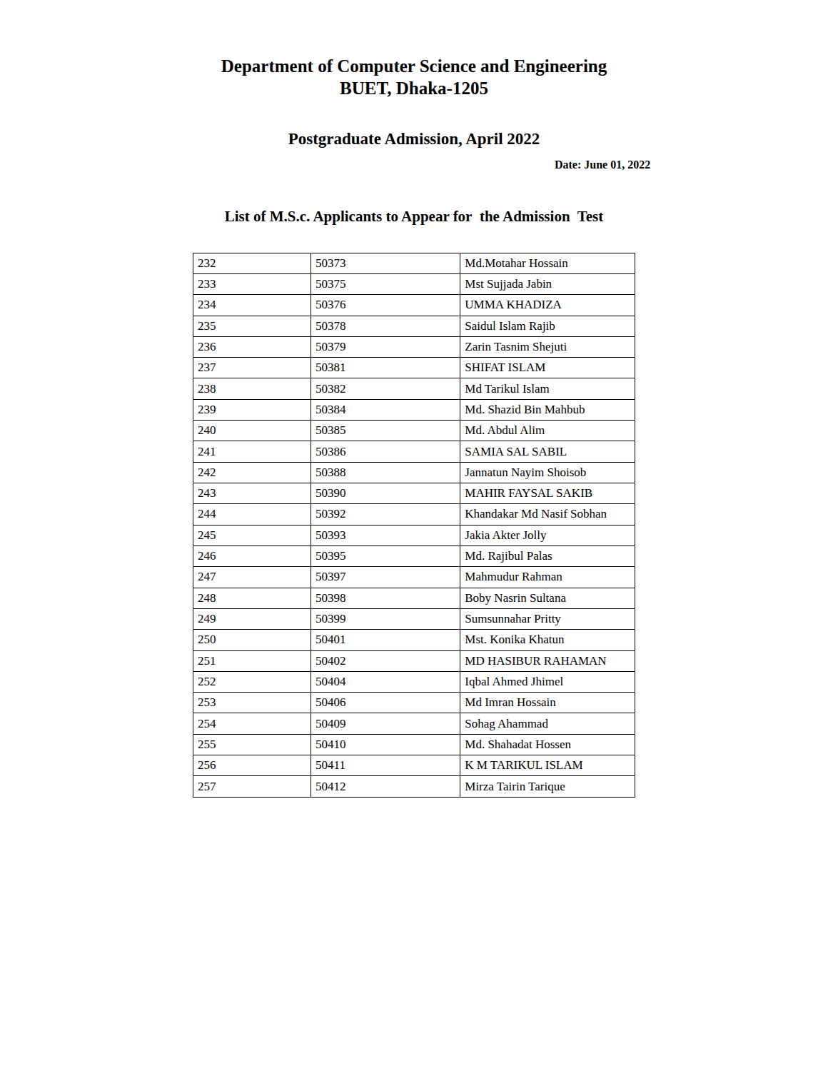Department of Computer Science and EngineeringBUET, Dhaka-1205
Postgraduate Admission, April 2022
Date: June 01, 2022
List of M.S.c. Applicants to Appear for the Admission Test
| 232 | 50373 | Md.Motahar Hossain |
| 233 | 50375 | Mst Sujjada Jabin |
| 234 | 50376 | UMMA KHADIZA |
| 235 | 50378 | Saidul Islam Rajib |
| 236 | 50379 | Zarin Tasnim Shejuti |
| 237 | 50381 | SHIFAT ISLAM |
| 238 | 50382 | Md Tarikul Islam |
| 239 | 50384 | Md. Shazid Bin Mahbub |
| 240 | 50385 | Md. Abdul Alim |
| 241 | 50386 | SAMIA SAL SABIL |
| 242 | 50388 | Jannatun Nayim Shoisob |
| 243 | 50390 | MAHIR FAYSAL SAKIB |
| 244 | 50392 | Khandakar Md Nasif Sobhan |
| 245 | 50393 | Jakia Akter Jolly |
| 246 | 50395 | Md. Rajibul Palas |
| 247 | 50397 | Mahmudur Rahman |
| 248 | 50398 | Boby Nasrin Sultana |
| 249 | 50399 | Sumsunnahar Pritty |
| 250 | 50401 | Mst. Konika Khatun |
| 251 | 50402 | MD HASIBUR RAHAMAN |
| 252 | 50404 | Iqbal Ahmed Jhimel |
| 253 | 50406 | Md Imran Hossain |
| 254 | 50409 | Sohag Ahammad |
| 255 | 50410 | Md. Shahadat Hossen |
| 256 | 50411 | K M TARIKUL ISLAM |
| 257 | 50412 | Mirza Tairin Tarique |